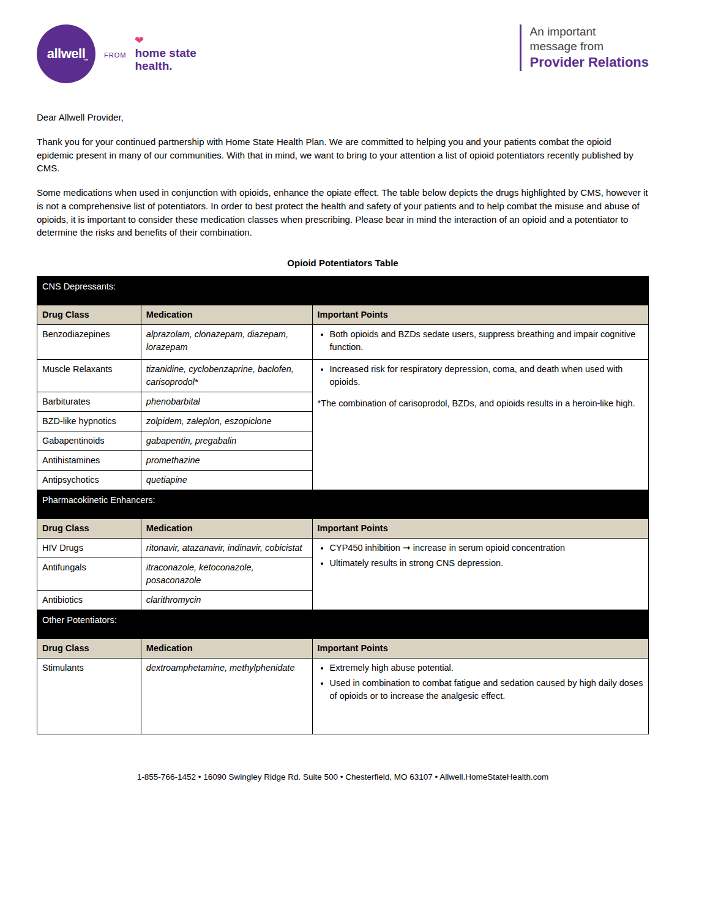allwell™
FROM
❤
home state
health.
An important
message from
Provider Relations
Dear Allwell Provider,
Thank you for your continued partnership with Home State Health Plan. We are committed to helping you and your patients combat the opioid epidemic present in many of our communities. With that in mind, we want to bring to your attention a list of opioid potentiators recently published by CMS.
Some medications when used in conjunction with opioids, enhance the opiate effect. The table below depicts the drugs highlighted by CMS, however it is not a comprehensive list of potentiators. In order to best protect the health and safety of your patients and to help combat the misuse and abuse of opioids, it is important to consider these medication classes when prescribing. Please bear in mind the interaction of an opioid and a potentiator to determine the risks and benefits of their combination.
Opioid Potentiators Table
| CNS Depressants: |
| Drug Class | Medication | Important Points |
| Benzodiazepines | alprazolam, clonazepam, diazepam, lorazepam | Both opioids and BZDs sedate users, suppress breathing and impair cognitive function. |
| Muscle Relaxants | tizanidine, cyclobenzaprine, baclofen, carisoprodol* | Increased risk for respiratory depression, coma, and death when used with opioids. *The combination of carisoprodol, BZDs, and opioids results in a heroin-like high. |
| Barbiturates | phenobarbital |
| BZD-like hypnotics | zolpidem, zaleplon, eszopiclone |
| Gabapentinoids | gabapentin, pregabalin |
| Antihistamines | promethazine |
| Antipsychotics | quetiapine |
| Pharmacokinetic Enhancers: |
| Drug Class | Medication | Important Points |
| HIV Drugs | ritonavir, atazanavir, indinavir, cobicistat | CYP450 inhibition ➞ increase in serum opioid concentration Ultimately results in strong CNS depression. |
| Antifungals | itraconazole, ketoconazole, posaconazole |
| Antibiotics | clarithromycin |
| Other Potentiators: |
| Drug Class | Medication | Important Points |
| Stimulants | dextroamphetamine, methylphenidate | Extremely high abuse potential. Used in combination to combat fatigue and sedation caused by high daily doses of opioids or to increase the analgesic effect. |
1-855-766-1452 • 16090 Swingley Ridge Rd. Suite 500 • Chesterfield, MO 63107 • Allwell.HomeStateHealth.com